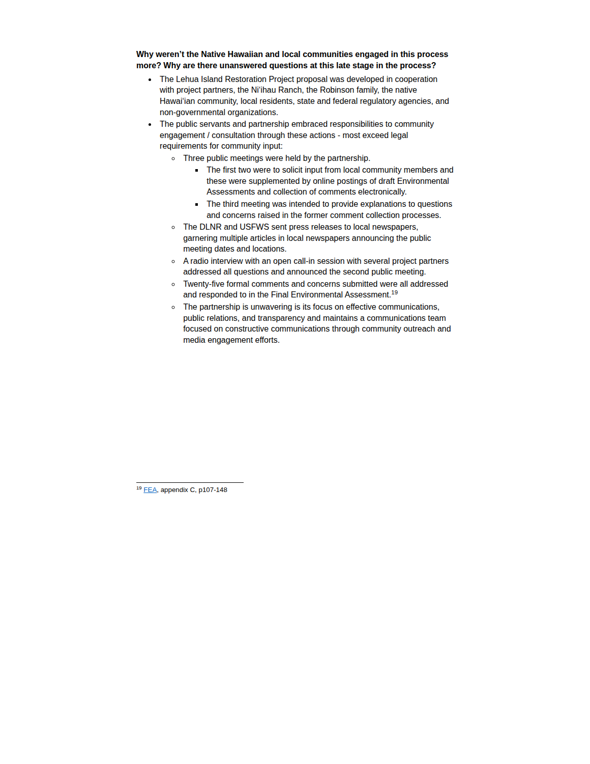Why weren’t the Native Hawaiian and local communities engaged in this process more? Why are there unanswered questions at this late stage in the process?
The Lehua Island Restoration Project proposal was developed in cooperation with project partners, the Ni‘ihau Ranch, the Robinson family, the native Hawai‘ian community, local residents, state and federal regulatory agencies, and non-governmental organizations.
The public servants and partnership embraced responsibilities to community engagement / consultation through these actions - most exceed legal requirements for community input:
Three public meetings were held by the partnership.
The first two were to solicit input from local community members and these were supplemented by online postings of draft Environmental Assessments and collection of comments electronically.
The third meeting was intended to provide explanations to questions and concerns raised in the former comment collection processes.
The DLNR and USFWS sent press releases to local newspapers, garnering multiple articles in local newspapers announcing the public meeting dates and locations.
A radio interview with an open call-in session with several project partners addressed all questions and announced the second public meeting.
Twenty-five formal comments and concerns submitted were all addressed and responded to in the Final Environmental Assessment.19
The partnership is unwavering is its focus on effective communications, public relations, and transparency and maintains a communications team focused on constructive communications through community outreach and media engagement efforts.
19 FEA, appendix C, p107-148